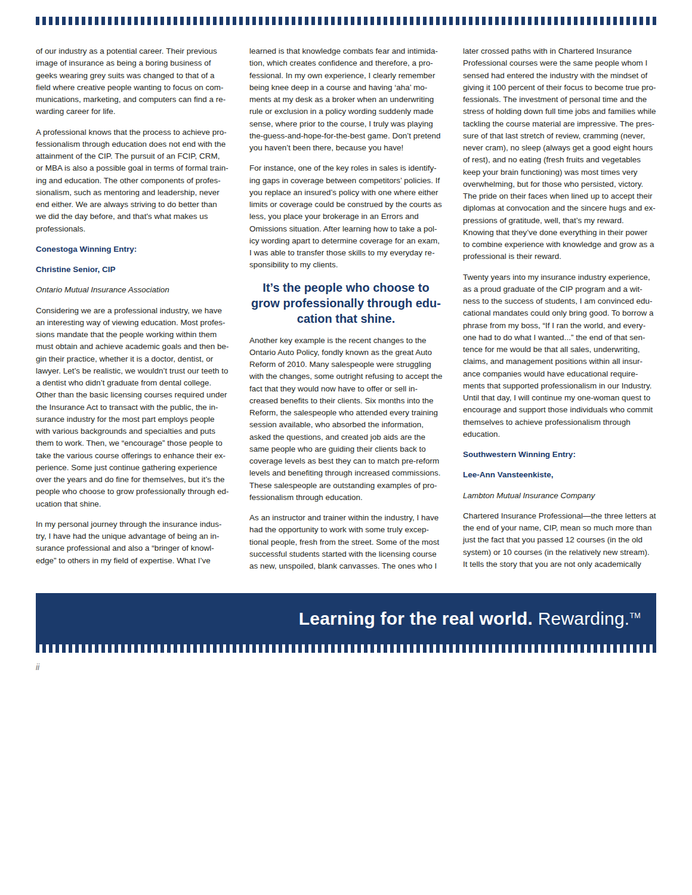of our industry as a potential career. Their previous image of insurance as being a boring business of geeks wearing grey suits was changed to that of a field where creative people wanting to focus on communications, marketing, and computers can find a rewarding career for life.
A professional knows that the process to achieve professionalism through education does not end with the attainment of the CIP. The pursuit of an FCIP, CRM, or MBA is also a possible goal in terms of formal training and education. The other components of professionalism, such as mentoring and leadership, never end either. We are always striving to do better than we did the day before, and that's what makes us professionals.
Conestoga Winning Entry:
Christine Senior, CIP
Ontario Mutual Insurance Association
Considering we are a professional industry, we have an interesting way of viewing education. Most professions mandate that the people working within them must obtain and achieve academic goals and then begin their practice, whether it is a doctor, dentist, or lawyer. Let’s be realistic, we wouldn’t trust our teeth to a dentist who didn’t graduate from dental college. Other than the basic licensing courses required under the Insurance Act to transact with the public, the insurance industry for the most part employs people with various backgrounds and specialties and puts them to work. Then, we “encourage” those people to take the various course offerings to enhance their experience. Some just continue gathering experience over the years and do fine for themselves, but it’s the people who choose to grow professionally through education that shine.
In my personal journey through the insurance industry, I have had the unique advantage of being an insurance professional and also a “bringer of knowledge” to others in my field of expertise. What I’ve learned is that knowledge combats fear and intimidation, which creates confidence and therefore, a professional. In my own experience, I clearly remember being knee deep in a course and having ‘aha’ moments at my desk as a broker when an underwriting rule or exclusion in a policy wording suddenly made sense, where prior to the course, I truly was playing the-guess-and-hope-for-the-best game. Don’t pretend you haven’t been there, because you have!
For instance, one of the key roles in sales is identifying gaps in coverage between competitors’ policies. If you replace an insured’s policy with one where either limits or coverage could be construed by the courts as less, you place your brokerage in an Errors and Omissions situation. After learning how to take a policy wording apart to determine coverage for an exam, I was able to transfer those skills to my everyday responsibility to my clients.
It’s the people who choose to grow professionally through education that shine.
Another key example is the recent changes to the Ontario Auto Policy, fondly known as the great Auto Reform of 2010. Many salespeople were struggling with the changes, some outright refusing to accept the fact that they would now have to offer or sell increased benefits to their clients. Six months into the Reform, the salespeople who attended every training session available, who absorbed the information, asked the questions, and created job aids are the same people who are guiding their clients back to coverage levels as best they can to match pre-reform levels and benefiting through increased commissions. These salespeople are outstanding examples of professionalism through education.
As an instructor and trainer within the industry, I have had the opportunity to work with some truly exceptional people, fresh from the street. Some of the most successful students started with the licensing course as new, unspoiled, blank canvasses. The ones who I later crossed paths with in Chartered Insurance Professional courses were the same people whom I sensed had entered the industry with the mindset of giving it 100 percent of their focus to become true professionals. The investment of personal time and the stress of holding down full time jobs and families while tackling the course material are impressive. The pressure of that last stretch of review, cramming (never, never cram), no sleep (always get a good eight hours of rest), and no eating (fresh fruits and vegetables keep your brain functioning) was most times very overwhelming, but for those who persisted, victory. The pride on their faces when lined up to accept their diplomas at convocation and the sincere hugs and expressions of gratitude, well, that’s my reward. Knowing that they’ve done everything in their power to combine experience with knowledge and grow as a professional is their reward.
Twenty years into my insurance industry experience, as a proud graduate of the CIP program and a witness to the success of students, I am convinced educational mandates could only bring good. To borrow a phrase from my boss, “If I ran the world, and everyone had to do what I wanted...” the end of that sentence for me would be that all sales, underwriting, claims, and management positions within all insurance companies would have educational requirements that supported professionalism in our Industry. Until that day, I will continue my one-woman quest to encourage and support those individuals who commit themselves to achieve professionalism through education.
Southwestern Winning Entry:
Lee-Ann Vansteenkiste,
Lambton Mutual Insurance Company
Chartered Insurance Professional—the three letters at the end of your name, CIP, mean so much more than just the fact that you passed 12 courses (in the old system) or 10 courses (in the relatively new stream). It tells the story that you are not only academically
Learning for the real world. Rewarding.TM
ii